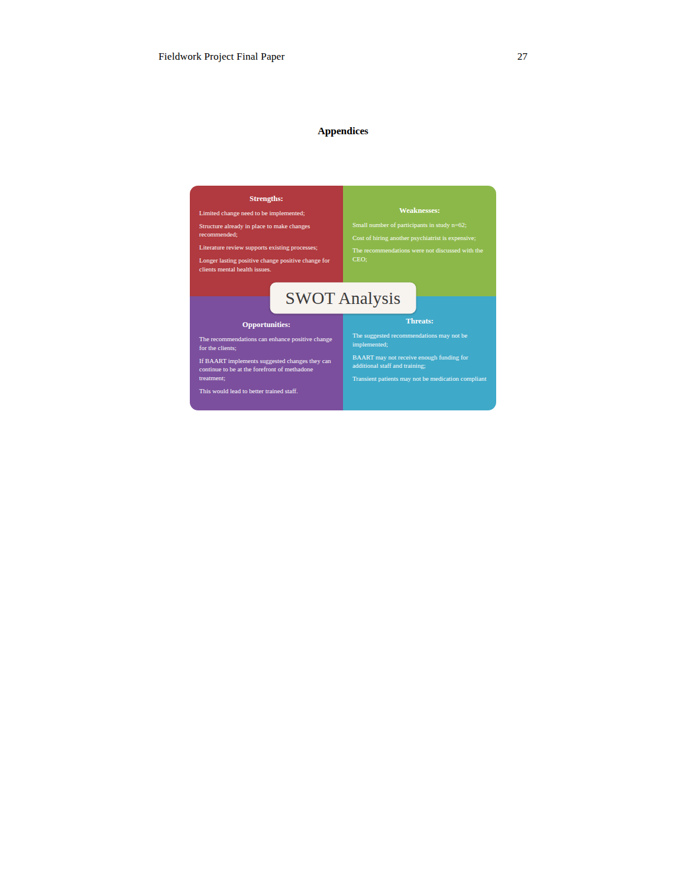Fieldwork Project Final Paper 27
Appendices
Strengths:
Limited change need to be implemented;
Structure already in place to make changes recommended;
Literature review supports existing processes;
Longer lasting positive change positive change for clients mental health issues.
Weaknesses:
Small number of participants in study n=62;
Cost of hiring another psychiatrist is expensive;
The recommendations were not discussed with the CEO;
Opportunities:
The recommendations can enhance positive change for the clients;
If BAART implements suggested changes they can continue to be at the forefront of methadone treatment;
This would lead to better trained staff.
Threats:
The suggested recommendations may not be implemented;
BAART may not receive enough funding for additional staff and training;
Transient patients may not be medication compliant
SWOT Analysis